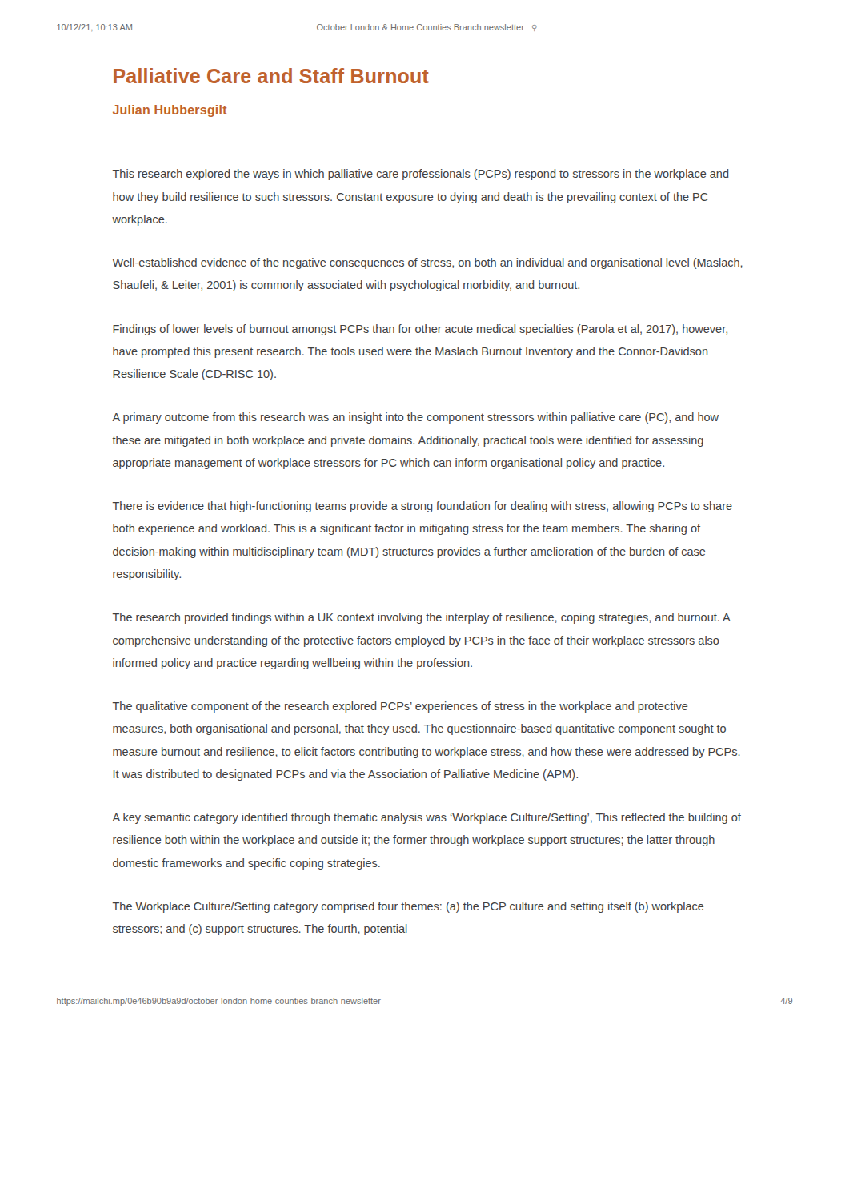10/12/21, 10:13 AM
October London & Home Counties Branch newsletter ⚲
Palliative Care and Staff Burnout
Julian Hubbersgilt
This research explored the ways in which palliative care professionals (PCPs) respond to stressors in the workplace and how they build resilience to such stressors. Constant exposure to dying and death is the prevailing context of the PC workplace.
Well-established evidence of the negative consequences of stress, on both an individual and organisational level (Maslach, Shaufeli, & Leiter, 2001) is commonly associated with psychological morbidity, and burnout.
Findings of lower levels of burnout amongst PCPs than for other acute medical specialties (Parola et al, 2017), however, have prompted this present research. The tools used were the Maslach Burnout Inventory and the Connor-Davidson Resilience Scale (CD-RISC 10).
A primary outcome from this research was an insight into the component stressors within palliative care (PC), and how these are mitigated in both workplace and private domains. Additionally, practical tools were identified for assessing appropriate management of workplace stressors for PC which can inform organisational policy and practice.
There is evidence that high-functioning teams provide a strong foundation for dealing with stress, allowing PCPs to share both experience and workload. This is a significant factor in mitigating stress for the team members. The sharing of decision-making within multidisciplinary team (MDT) structures provides a further amelioration of the burden of case responsibility.
The research provided findings within a UK context involving the interplay of resilience, coping strategies, and burnout. A comprehensive understanding of the protective factors employed by PCPs in the face of their workplace stressors also informed policy and practice regarding wellbeing within the profession.
The qualitative component of the research explored PCPs’ experiences of stress in the workplace and protective measures, both organisational and personal, that they used. The questionnaire-based quantitative component sought to measure burnout and resilience, to elicit factors contributing to workplace stress, and how these were addressed by PCPs. It was distributed to designated PCPs and via the Association of Palliative Medicine (APM).
A key semantic category identified through thematic analysis was ‘Workplace Culture/Setting’, This reflected the building of resilience both within the workplace and outside it; the former through workplace support structures; the latter through domestic frameworks and specific coping strategies.
The Workplace Culture/Setting category comprised four themes: (a) the PCP culture and setting itself (b) workplace stressors; and (c) support structures. The fourth, potential
https://mailchi.mp/0e46b90b9a9d/october-london-home-counties-branch-newsletter 4/9